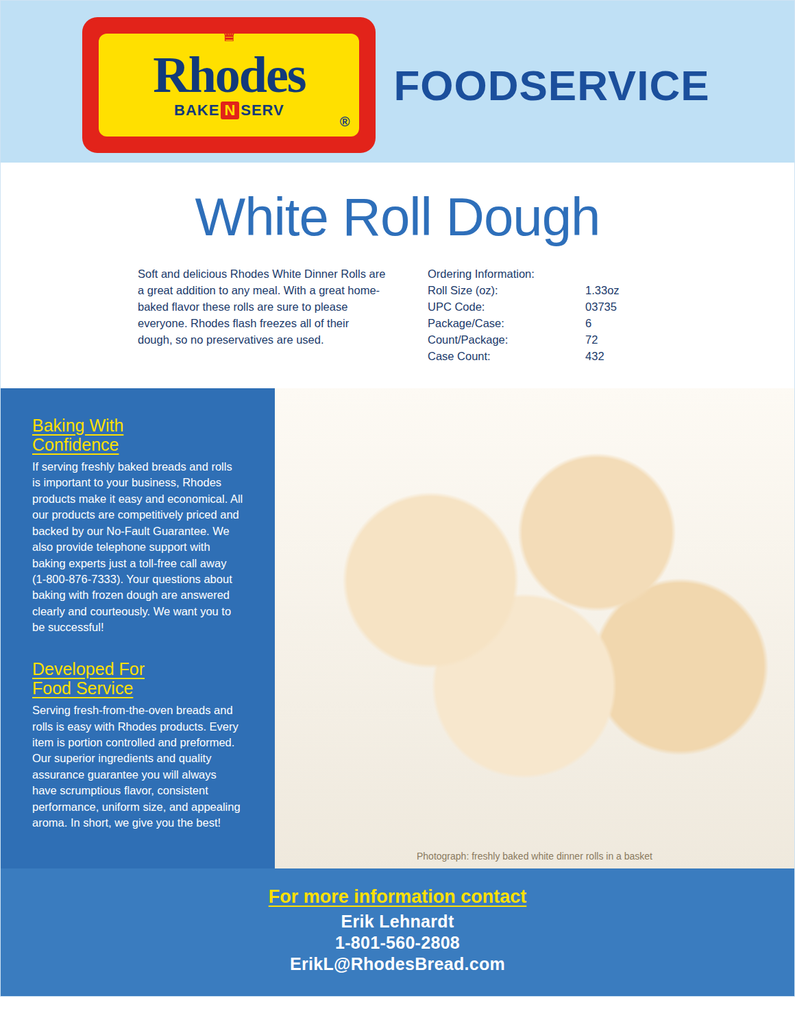♛ Rhodes BAKENSERV ®
FOODSERVICE
White Roll Dough
Soft and delicious Rhodes White Dinner Rolls are a great addition to any meal. With a great home-baked flavor these rolls are sure to please everyone. Rhodes flash freezes all of their dough, so no preservatives are used.
Ordering Information:
| Roll Size (oz): | 1.33oz |
| UPC Code: | 03735 |
| Package/Case: | 6 |
| Count/Package: | 72 |
| Case Count: | 432 |
Baking With
Confidence
If serving freshly baked breads and rolls is important to your business, Rhodes products make it easy and economical. All our products are competitively priced and backed by our No-Fault Guarantee. We also provide telephone support with baking experts just a toll-free call away (1-800-876-7333). Your questions about baking with frozen dough are answered clearly and courteously. We want you to be successful!
Developed For
Food Service
Serving fresh-from-the-oven breads and rolls is easy with Rhodes products. Every item is portion controlled and preformed. Our superior ingredients and quality assurance guarantee you will always have scrumptious flavor, consistent performance, uniform size, and appealing aroma. In short, we give you the best!
Photograph: freshly baked white dinner rolls in a basket
For more information contact
Erik Lehnardt
1-801-560-2808
ErikL@RhodesBread.com